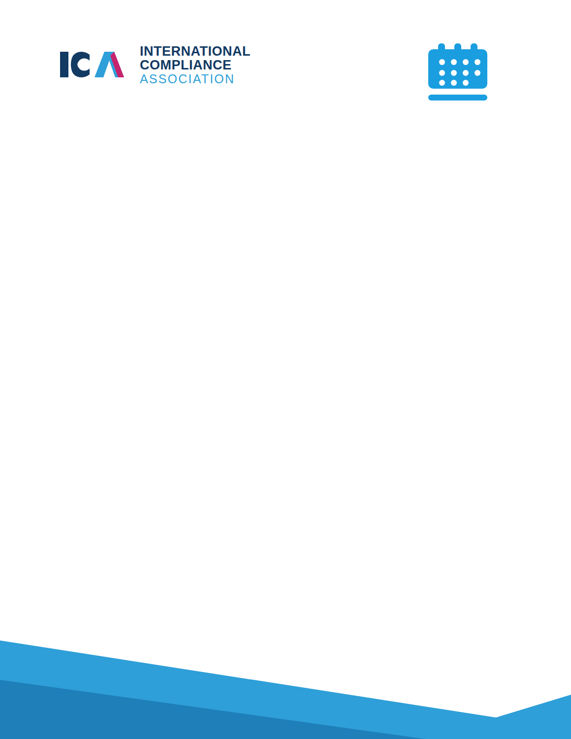INTERNATIONAL COMPLIANCE ASSOCIATION
International Compliance Association